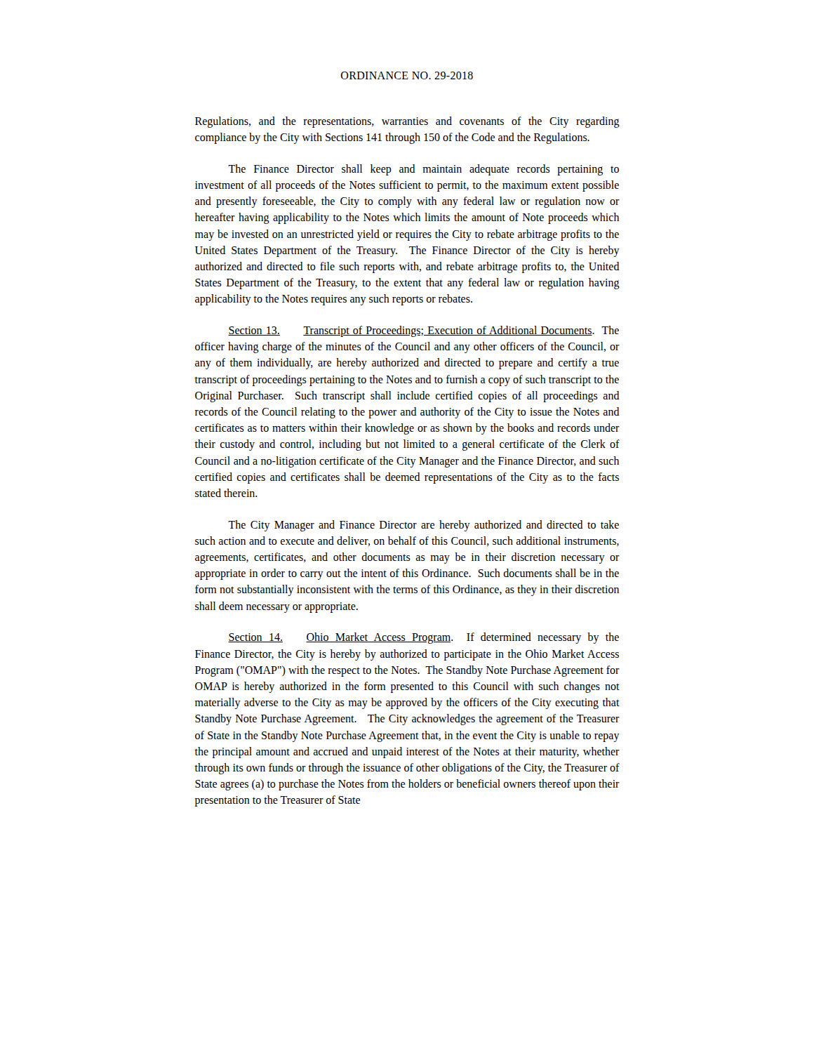ORDINANCE NO. 29-2018
Regulations, and the representations, warranties and covenants of the City regarding compliance by the City with Sections 141 through 150 of the Code and the Regulations.
The Finance Director shall keep and maintain adequate records pertaining to investment of all proceeds of the Notes sufficient to permit, to the maximum extent possible and presently foreseeable, the City to comply with any federal law or regulation now or hereafter having applicability to the Notes which limits the amount of Note proceeds which may be invested on an unrestricted yield or requires the City to rebate arbitrage profits to the United States Department of the Treasury. The Finance Director of the City is hereby authorized and directed to file such reports with, and rebate arbitrage profits to, the United States Department of the Treasury, to the extent that any federal law or regulation having applicability to the Notes requires any such reports or rebates.
Section 13. Transcript of Proceedings; Execution of Additional Documents. The officer having charge of the minutes of the Council and any other officers of the Council, or any of them individually, are hereby authorized and directed to prepare and certify a true transcript of proceedings pertaining to the Notes and to furnish a copy of such transcript to the Original Purchaser. Such transcript shall include certified copies of all proceedings and records of the Council relating to the power and authority of the City to issue the Notes and certificates as to matters within their knowledge or as shown by the books and records under their custody and control, including but not limited to a general certificate of the Clerk of Council and a no-litigation certificate of the City Manager and the Finance Director, and such certified copies and certificates shall be deemed representations of the City as to the facts stated therein.
The City Manager and Finance Director are hereby authorized and directed to take such action and to execute and deliver, on behalf of this Council, such additional instruments, agreements, certificates, and other documents as may be in their discretion necessary or appropriate in order to carry out the intent of this Ordinance. Such documents shall be in the form not substantially inconsistent with the terms of this Ordinance, as they in their discretion shall deem necessary or appropriate.
Section 14. Ohio Market Access Program. If determined necessary by the Finance Director, the City is hereby by authorized to participate in the Ohio Market Access Program ("OMAP") with the respect to the Notes. The Standby Note Purchase Agreement for OMAP is hereby authorized in the form presented to this Council with such changes not materially adverse to the City as may be approved by the officers of the City executing that Standby Note Purchase Agreement. The City acknowledges the agreement of the Treasurer of State in the Standby Note Purchase Agreement that, in the event the City is unable to repay the principal amount and accrued and unpaid interest of the Notes at their maturity, whether through its own funds or through the issuance of other obligations of the City, the Treasurer of State agrees (a) to purchase the Notes from the holders or beneficial owners thereof upon their presentation to the Treasurer of State